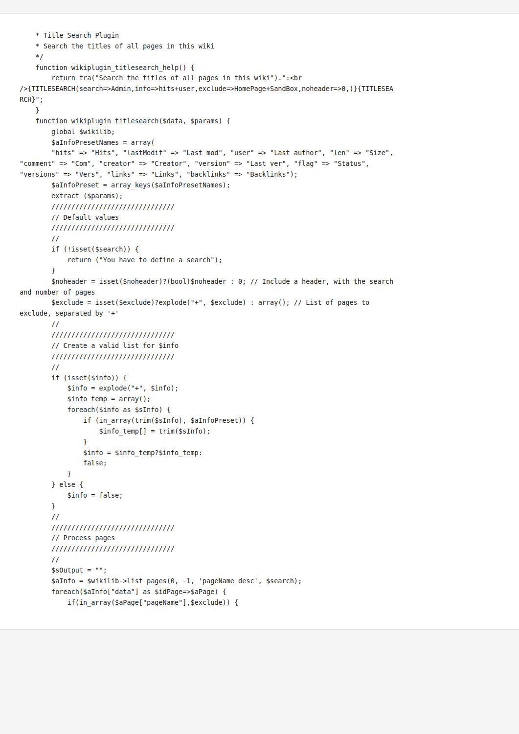* Title Search Plugin
    * Search the titles of all pages in this wiki
    */
    function wikiplugin_titlesearch_help() {
        return tra("Search the titles of all pages in this wiki").":<br
/>{TITLESEARCH(search=>Admin,info=>hits+user,exclude=>HomePage+SandBox,noheader=>0,)}{TITLESEA
RCH}";
    }
    function wikiplugin_titlesearch($data, $params) {
        global $wikilib;
        $aInfoPresetNames = array(
        "hits" => "Hits", "lastModif" => "Last mod", "user" => "Last author", "len" => "Size",
"comment" => "Com", "creator" => "Creator", "version" => "Last ver", "flag" => "Status",
"versions" => "Vers", "links" => "Links", "backlinks" => "Backlinks");
        $aInfoPreset = array_keys($aInfoPresetNames);
        extract ($params);
        ///////////////////////////////
        // Default values
        ///////////////////////////////
        //
        if (!isset($search)) {
            return ("You have to define a search");
        }
        $noheader = isset($noheader)?(bool)$noheader : 0; // Include a header, with the search
and number of pages
        $exclude = isset($exclude)?explode("+", $exclude) : array(); // List of pages to
exclude, separated by '+'
        //
        ///////////////////////////////
        // Create a valid list for $info
        ///////////////////////////////
        //
        if (isset($info)) {
            $info = explode("+", $info);
            $info_temp = array();
            foreach($info as $sInfo) {
                if (in_array(trim($sInfo), $aInfoPreset)) {
                    $info_temp[] = trim($sInfo);
                }
                $info = $info_temp?$info_temp:
                false;
            }
        } else {
            $info = false;
        }
        //
        ///////////////////////////////
        // Process pages
        ///////////////////////////////
        //
        $sOutput = "";
        $aInfo = $wikilib->list_pages(0, -1, 'pageName_desc', $search);
        foreach($aInfo["data"] as $idPage=>$aPage) {
            if(in_array($aPage["pageName"],$exclude)) {